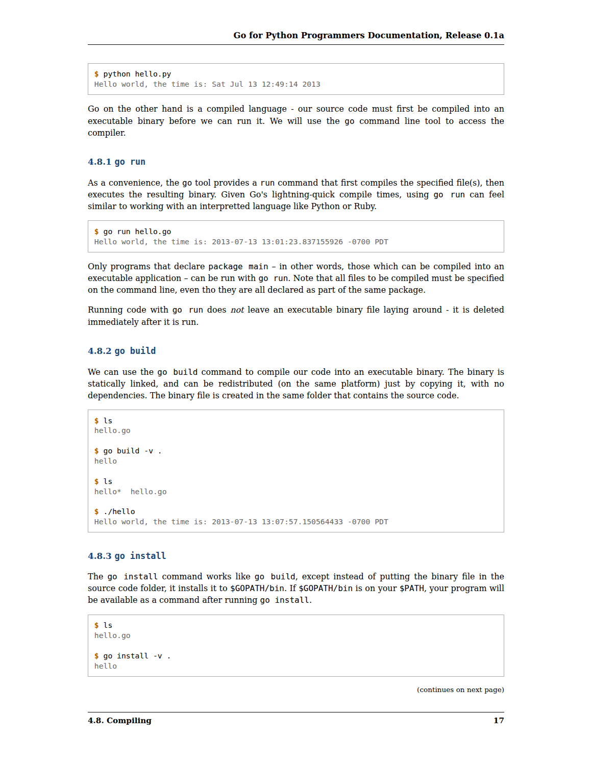Go for Python Programmers Documentation, Release 0.1a
$ python hello.py
Hello world, the time is: Sat Jul 13 12:49:14 2013
Go on the other hand is a compiled language - our source code must first be compiled into an executable binary before we can run it. We will use the go command line tool to access the compiler.
4.8.1 go run
As a convenience, the go tool provides a run command that first compiles the specified file(s), then executes the resulting binary. Given Go's lightning-quick compile times, using go run can feel similar to working with an interpretted language like Python or Ruby.
$ go run hello.go
Hello world, the time is: 2013-07-13 13:01:23.837155926 -0700 PDT
Only programs that declare package main – in other words, those which can be compiled into an executable application – can be run with go run. Note that all files to be compiled must be specified on the command line, even tho they are all declared as part of the same package.
Running code with go run does not leave an executable binary file laying around - it is deleted immediately after it is run.
4.8.2 go build
We can use the go build command to compile our code into an executable binary. The binary is statically linked, and can be redistributed (on the same platform) just by copying it, with no dependencies. The binary file is created in the same folder that contains the source code.
$ ls
hello.go

$ go build -v .
hello

$ ls
hello*  hello.go

$ ./hello
Hello world, the time is: 2013-07-13 13:07:57.150564433 -0700 PDT
4.8.3 go install
The go install command works like go build, except instead of putting the binary file in the source code folder, it installs it to $GOPATH/bin. If $GOPATH/bin is on your $PATH, your program will be available as a command after running go install.
$ ls
hello.go

$ go install -v .
hello
(continues on next page)
4.8. Compiling 17